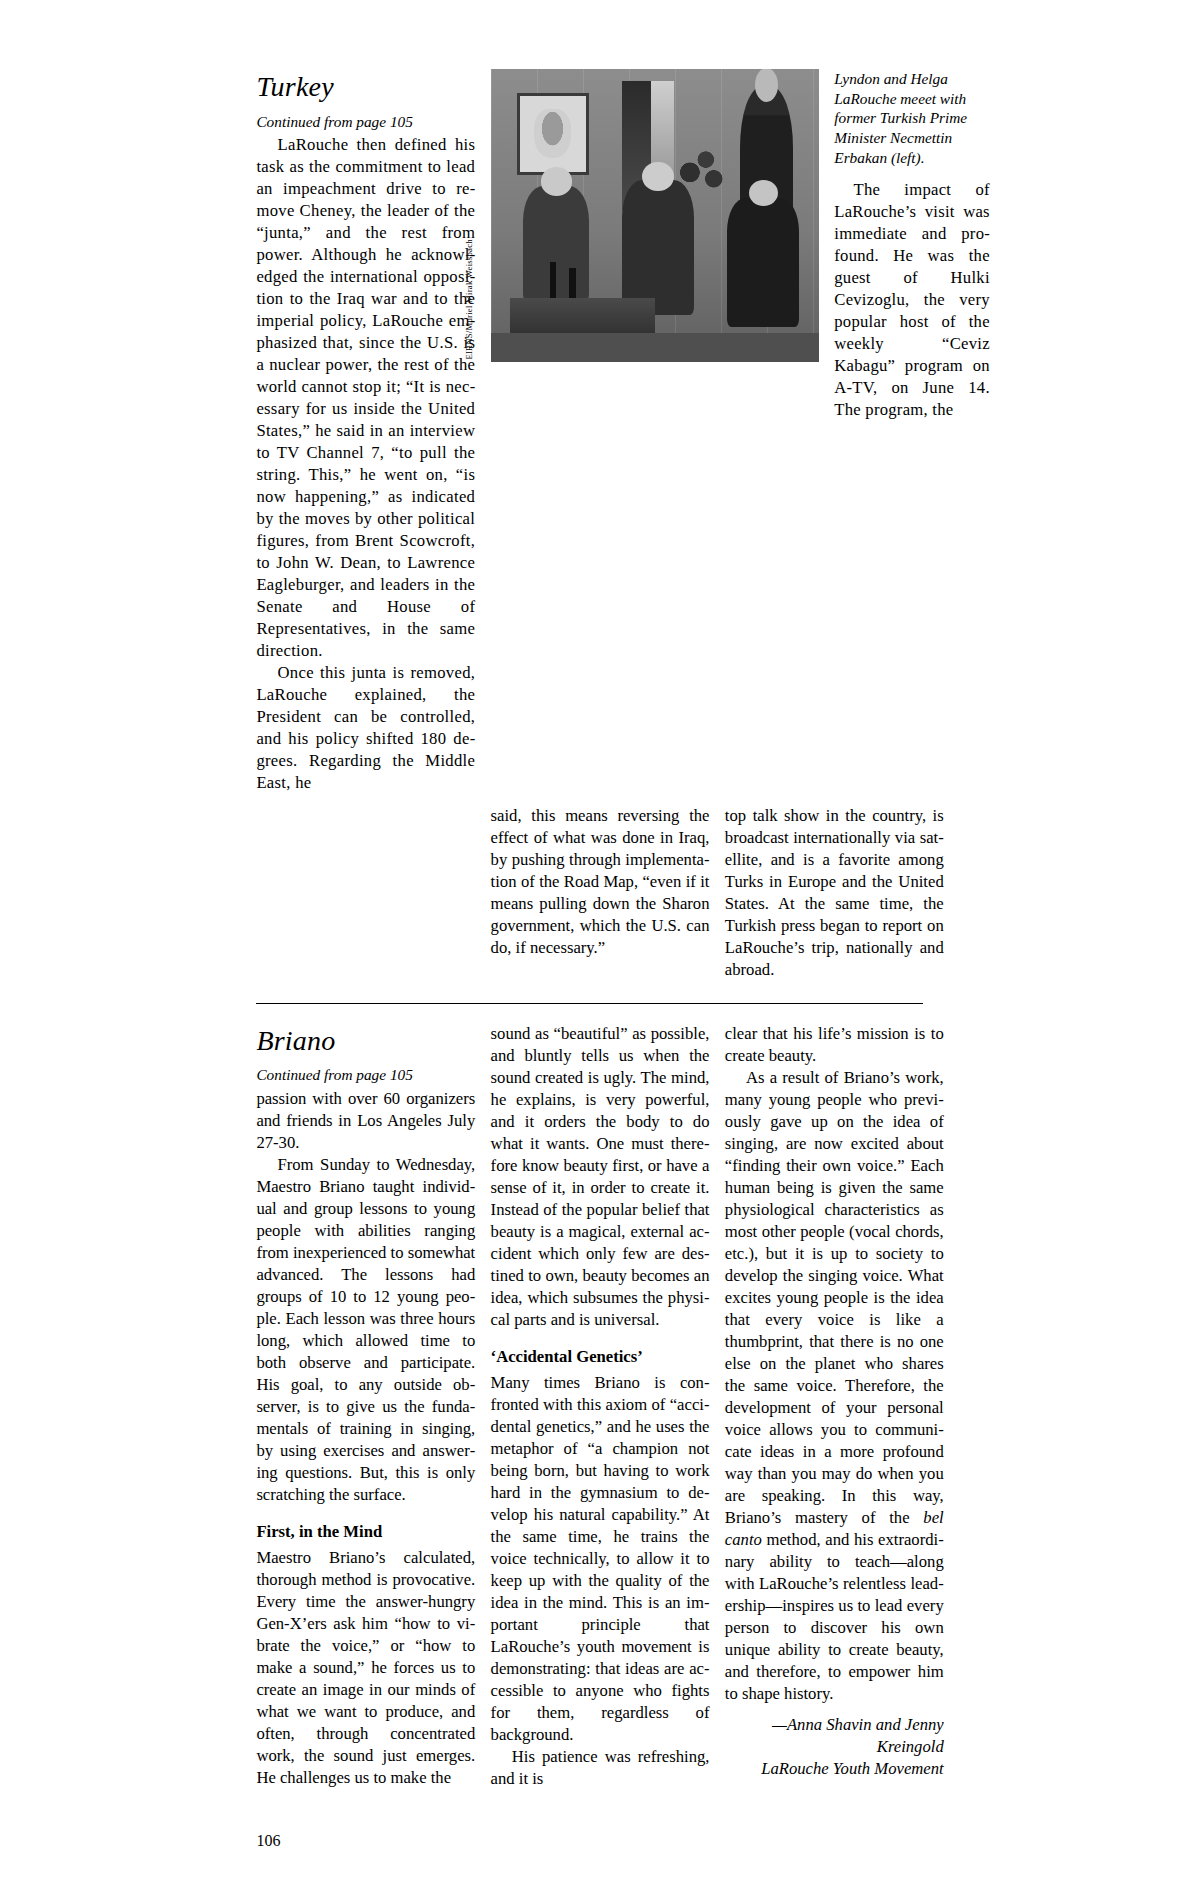Turkey
Continued from page 105
LaRouche then defined his task as the commitment to lead an impeachment drive to remove Cheney, the leader of the “junta,” and the rest from power. Although he acknowledged the international opposition to the Iraq war and to the imperial policy, LaRouche emphasized that, since the U.S. is a nuclear power, the rest of the world cannot stop it; “It is necessary for us inside the United States,” he said in an interview to TV Channel 7, “to pull the string. This,” he went on, “is now happening,” as indicated by the moves by other political figures, from Brent Scowcroft, to John W. Dean, to Lawrence Eagleburger, and leaders in the Senate and House of Representatives, in the same direction.
Once this junta is removed, LaRouche explained, the President can be controlled, and his policy shifted 180 degrees. Regarding the Middle East, he
EIRNS/Muriel Mirak Weissbach
Lyndon and Helga LaRouche meeet with former Turkish Prime Minister Necmettin Erbakan (left).
The impact of LaRouche’s visit was immediate and profound. He was the guest of Hulki Cevizoglu, the very popular host of the weekly “Ceviz Kabagu” program on A-TV, on June 14. The program, the
said, this means reversing the effect of what was done in Iraq, by pushing through implementation of the Road Map, “even if it means pulling down the Sharon government, which the U.S. can do, if necessary.”
top talk show in the country, is broadcast internationally via satellite, and is a favorite among Turks in Europe and the United States. At the same time, the Turkish press began to report on LaRouche’s trip, nationally and abroad.
Briano
Continued from page 105
passion with over 60 organizers and friends in Los Angeles July 27-30.
From Sunday to Wednesday, Maestro Briano taught individual and group lessons to young people with abilities ranging from inexperienced to somewhat advanced. The lessons had groups of 10 to 12 young people. Each lesson was three hours long, which allowed time to both observe and participate. His goal, to any outside observer, is to give us the fundamentals of training in singing, by using exercises and answering questions. But, this is only scratching the surface.
First, in the Mind
Maestro Briano’s calculated, thorough method is provocative. Every time the answer-hungry Gen-X’ers ask him “how to vibrate the voice,” or “how to make a sound,” he forces us to create an image in our minds of what we want to produce, and often, through concentrated work, the sound just emerges. He challenges us to make the
sound as “beautiful” as possible, and bluntly tells us when the sound created is ugly. The mind, he explains, is very powerful, and it orders the body to do what it wants. One must therefore know beauty first, or have a sense of it, in order to create it. Instead of the popular belief that beauty is a magical, external accident which only few are destined to own, beauty becomes an idea, which subsumes the physical parts and is universal.
‘Accidental Genetics’
Many times Briano is confronted with this axiom of “accidental genetics,” and he uses the metaphor of “a champion not being born, but having to work hard in the gymnasium to develop his natural capability.” At the same time, he trains the voice technically, to allow it to keep up with the quality of the idea in the mind. This is an important principle that LaRouche’s youth movement is demonstrating: that ideas are accessible to anyone who fights for them, regardless of background.
His patience was refreshing, and it is
clear that his life’s mission is to create beauty.
As a result of Briano’s work, many young people who previously gave up on the idea of singing, are now excited about “finding their own voice.” Each human being is given the same physiological characteristics as most other people (vocal chords, etc.), but it is up to society to develop the singing voice. What excites young people is the idea that every voice is like a thumbprint, that there is no one else on the planet who shares the same voice. Therefore, the development of your personal voice allows you to communicate ideas in a more profound way than you may do when you are speaking. In this way, Briano’s mastery of the bel canto method, and his extraordinary ability to teach—along with LaRouche’s relentless leadership—inspires us to lead every person to discover his own unique ability to create beauty, and therefore, to empower him to shape history.
—Anna Shavin and Jenny Kreingold
LaRouche Youth Movement
106